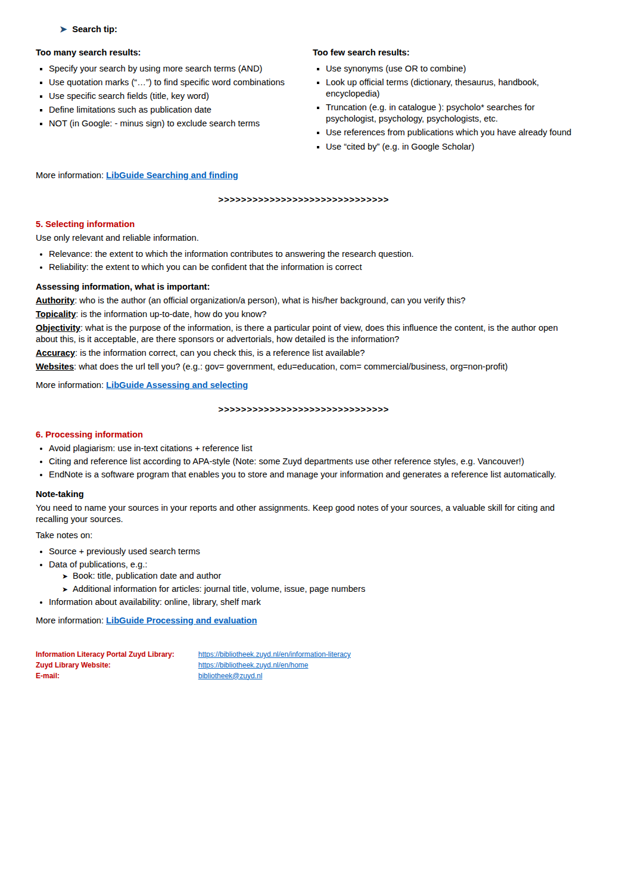➤ Search tip:
Too many search results:
Specify your search by using more search terms (AND)
Use quotation marks (“…”) to find specific word combinations
Use specific search fields (title, key word)
Define limitations such as publication date
NOT (in Google: - minus sign) to exclude search terms
Too few search results:
Use synonyms (use OR to combine)
Look up official terms (dictionary, thesaurus, handbook, encyclopedia)
Truncation (e.g. in catalogue ): psycholo* searches for psychologist, psychology, psychologists, etc.
Use references from publications which you have already found
Use “cited by” (e.g. in Google Scholar)
More information: LibGuide Searching and finding
>>>>>>>>>>>>>>>>>>>>>>>>>>>>>>
5. Selecting information
Use only relevant and reliable information.
Relevance: the extent to which the information contributes to answering the research question.
Reliability: the extent to which you can be confident that the information is correct
Assessing information, what is important:
Authority: who is the author (an official organization/a person), what is his/her background, can you verify this?
Topicality: is the information up-to-date, how do you know?
Objectivity: what is the purpose of the information, is there a particular point of view, does this influence the content, is the author open about this, is it acceptable, are there sponsors or advertorials, how detailed is the information?
Accuracy: is the information correct, can you check this, is a reference list available?
Websites: what does the url tell you? (e.g.: gov= government, edu=education, com= commercial/business, org=non-profit)
More information: LibGuide Assessing and selecting
>>>>>>>>>>>>>>>>>>>>>>>>>>>>>>
6. Processing information
Avoid plagiarism: use in-text citations + reference list
Citing and reference list according to APA-style (Note: some Zuyd departments use other reference styles, e.g. Vancouver!)
EndNote is a software program that enables you to store and manage your information and generates a reference list automatically.
Note-taking
You need to name your sources in your reports and other assignments. Keep good notes of your sources, a valuable skill for citing and recalling your sources.
Take notes on:
Source + previously used search terms
Data of publications, e.g.:
Book: title, publication date and author
Additional information for articles: journal title, volume, issue, page numbers
Information about availability: online, library, shelf mark
More information: LibGuide Processing and evaluation
Information Literacy Portal Zuyd Library:
Zuyd Library Website:
E-mail:
https://bibliotheek.zuyd.nl/en/information-literacy
https://bibliotheek.zuyd.nl/en/home
bibliotheek@zuyd.nl